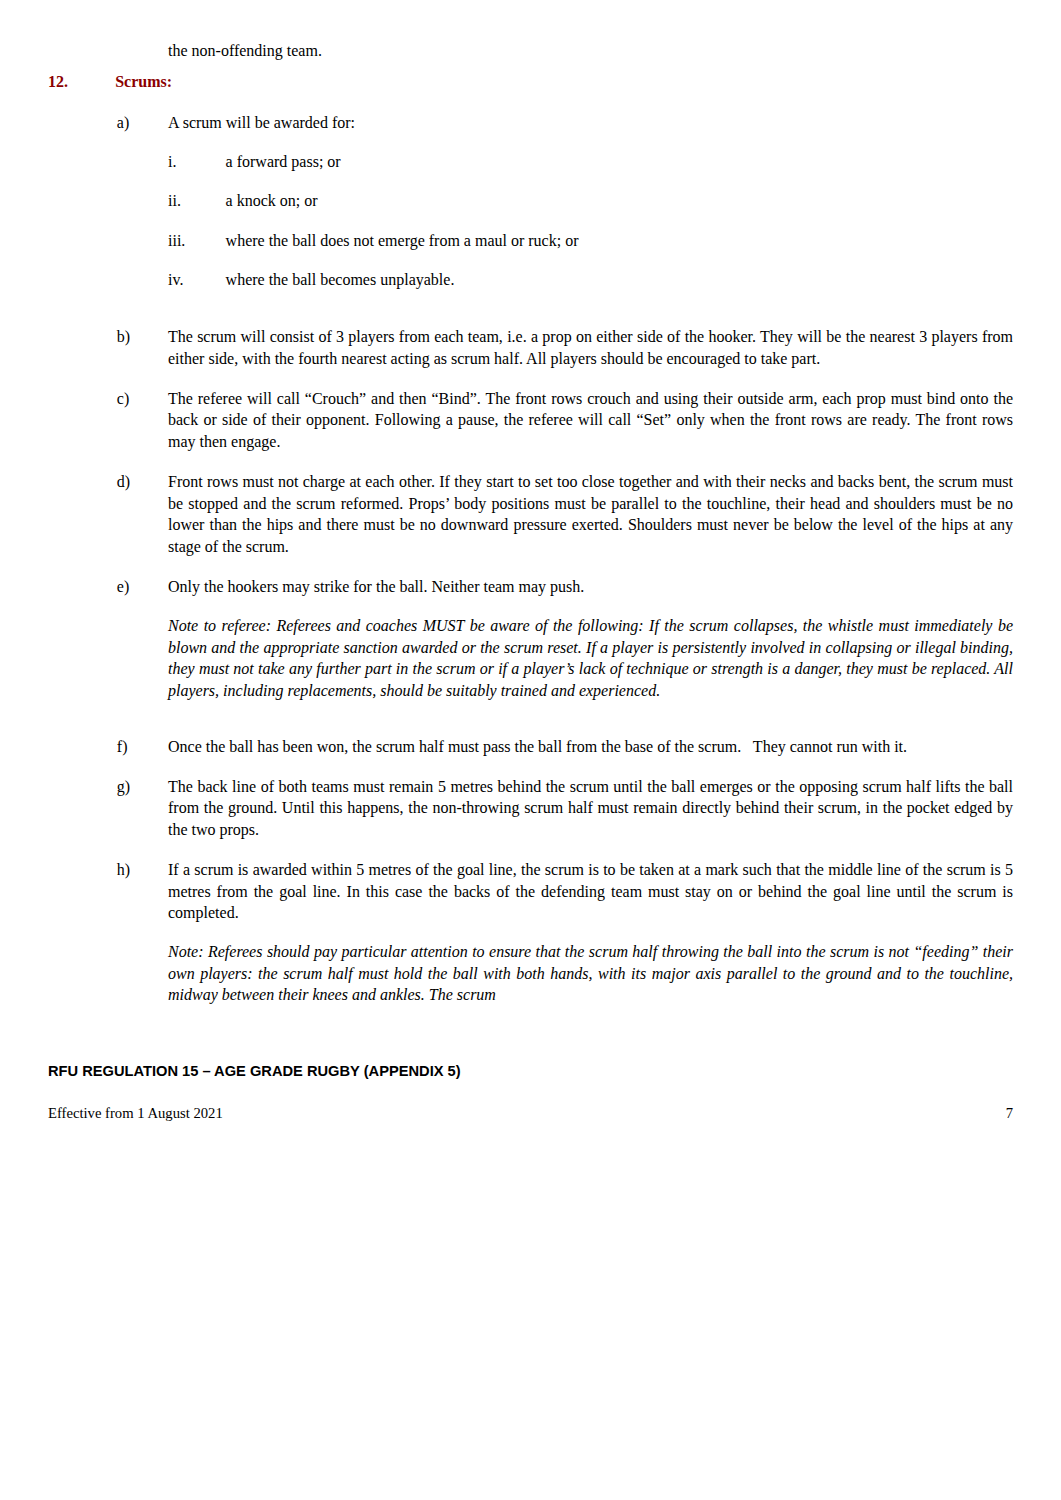the non-offending team.
12. Scrums:
a)
A scrum will be awarded for:
i. a forward pass; or
ii. a knock on; or
iii. where the ball does not emerge from a maul or ruck; or
iv. where the ball becomes unplayable.
b)
The scrum will consist of 3 players from each team, i.e. a prop on either side of the hooker. They will be the nearest 3 players from either side, with the fourth nearest acting as scrum half. All players should be encouraged to take part.
c)
The referee will call “Crouch” and then “Bind”. The front rows crouch and using their outside arm, each prop must bind onto the back or side of their opponent. Following a pause, the referee will call “Set” only when the front rows are ready. The front rows may then engage.
d)
Front rows must not charge at each other. If they start to set too close together and with their necks and backs bent, the scrum must be stopped and the scrum reformed. Props’ body positions must be parallel to the touchline, their head and shoulders must be no lower than the hips and there must be no downward pressure exerted. Shoulders must never be below the level of the hips at any stage of the scrum.
e)
Only the hookers may strike for the ball. Neither team may push.
Note to referee: Referees and coaches MUST be aware of the following: If the scrum collapses, the whistle must immediately be blown and the appropriate sanction awarded or the scrum reset. If a player is persistently involved in collapsing or illegal binding, they must not take any further part in the scrum or if a player’s lack of technique or strength is a danger, they must be replaced. All players, including replacements, should be suitably trained and experienced.
f)
Once the ball has been won, the scrum half must pass the ball from the base of the scrum. They cannot run with it.
g)
The back line of both teams must remain 5 metres behind the scrum until the ball emerges or the opposing scrum half lifts the ball from the ground. Until this happens, the non-throwing scrum half must remain directly behind their scrum, in the pocket edged by the two props.
h)
If a scrum is awarded within 5 metres of the goal line, the scrum is to be taken at a mark such that the middle line of the scrum is 5 metres from the goal line. In this case the backs of the defending team must stay on or behind the goal line until the scrum is completed.
Note: Referees should pay particular attention to ensure that the scrum half throwing the ball into the scrum is not “feeding” their own players: the scrum half must hold the ball with both hands, with its major axis parallel to the ground and to the touchline, midway between their knees and ankles. The scrum
RFU REGULATION 15 – AGE GRADE RUGBY (APPENDIX 5)
Effective from 1 August 2021 7